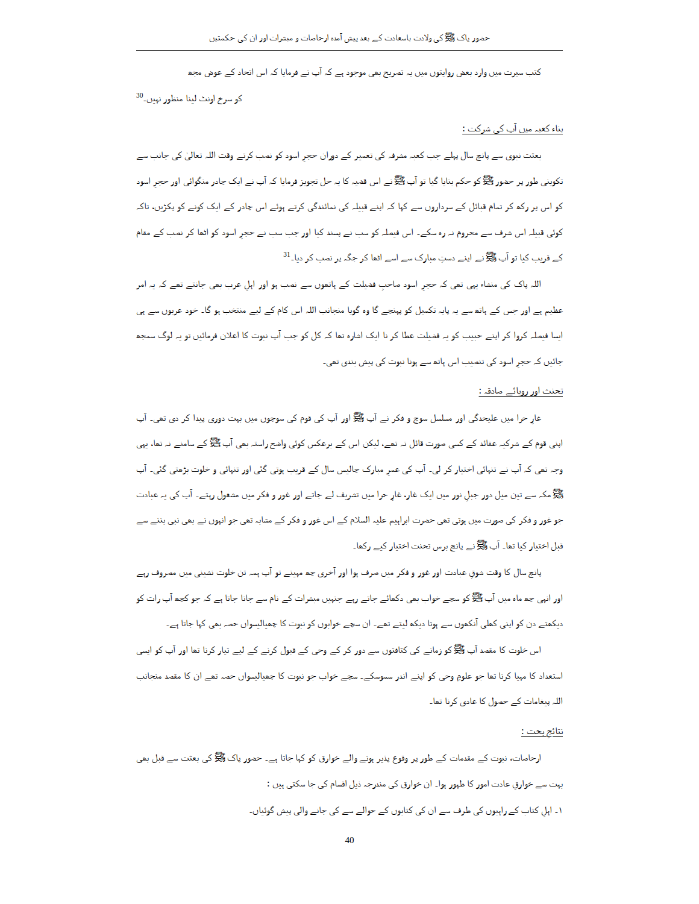حضور پاک ﷺ کی ولادت باسعادت کے بعد پیش آمدہ ارحاصات و مبشرات اور ان کی حکمتیں
کتب سیرت میں وارد بعض روایتوں میں یہ تصریح بھی موجود ہے کہ آپ نے فرمایا کہ اس اتحاد کے عوض مجھ
کو سرخ اونٹ لینا منظور نہیں۔30
بناء کعبہ میں آپ کی شرکت :
بعثت نبوی سے پانچ سال پہلے جب کعبہ مشرفہ کی تعمیر کے دوران حجرِ اسود کو نصب کرتے وقت اللہ تعالیٰ کی جانب سے تکوینی طور پر حضور ﷺ کو حکم بنایا گیا تو آپ ﷺ نے اس قضیہ کا یہ حل تجویز فرمایا کہ آپ نے ایک چادر منگوائی اور حجرِ اسود کو اس پر رکھ کر تمام قبائل کے سرداروں سے کہا کہ اپنے قبیلہ کی نمائندگی کرتے ہوئے اس چادر کے ایک کونے کو پکڑیں، تاکہ کوئی قبیلہ اس شرف سے محروم نہ رہ سکے۔ اس فیصلہ کو سب نے پسند کیا اور جب سب نے حجرِ اسود کو اٹھا کر نصب کے مقام کے قریب کیا تو آپ ﷺ نے اپنے دستِ مبارک سے اسے اٹھا کر جگہ پر نصب کر دیا۔31
اللہ پاک کی منشاء یہی تھی کہ حجرِ اسود صاحبِ فضیلت کے ہاتھوں سے نصب ہو اور اہلِ عرب بھی جانتے تھے کہ یہ امر عظیم ہے اور جس کے ہاتھ سے یہ پایہ تکمیل کو پہنچے گا وہ گویا منجانب اللہ اس کام کے لیے منتخب ہو گا۔ خود عربوں سے ہی ایسا فیصلہ کروا کر اپنے حبیب کو یہ فضیلت عطا کر نا ایک اشارہ تھا کہ کل کو جب آپ نبوت کا اعلان فرمائیں تو یہ لوگ سمجھ جائیں کہ حجرِ اسود کی تنصیب اس ہاتھ سے ہونا نبوت کی پیش بندی تھی۔
تحنث اور رویائے صادقہ :
غارِ حرا میں علیحدگی اور مسلسل سوچ و فکر نے آپ ﷺ اور آپ کی قوم کی سوچوں میں بہت دوری پیدا کر دی تھی۔ آپ اپنی قوم کے شرکیہ عقائد کے کسی صورت قائل نہ تھے، لیکن اس کے برعکس کوئی واضح راستہ بھی آپ ﷺ کے سامنے نہ تھا، یہی وجہ تھی کہ آپ نے تنہائی اختیار کر لی۔ آپ کی عمرِ مبارک چالیس سال کے قریب ہوتی گئی اور تنہائی و خلوت بڑھتی گئی۔ آپ ﷺ مکہ سے تین میل دور جبلِ نور میں ایک غار، غارِ حرا میں تشریف لے جاتے اور غور و فکر میں مشغول رہتے۔ آپ کی یہ عبادت جو غور و فکر کی صورت میں ہوتی تھی حضرت ابراہیم علیہ السلام کے اس غور و فکر کے مشابہ تھی جو انہوں نے بھی نبی بننے سے قبل اختیار کیا تھا۔ آپ ﷺ نے پانچ برس تحنث اختیار کیے رکھا۔
پانچ سال کا وقت شوقِ عبادت اور غور و فکر میں صرف ہوا اور آخری چھ مہینے تو آپ ہمہ تن خلوت نشینی میں مصروف رہے اور انہی چھ ماہ میں آپ ﷺ کو سچے خواب بھی دکھائے جاتے رہے جنہیں مبشرات کے نام سے جانا جاتا ہے کہ جو کچھ آپ رات کو دیکھتے دن کو اپنی کھلی آنکھوں سے ہوتا دیکھ لیتے تھے۔ ان سچے خوابوں کو نبوت کا چھیالیسواں حصہ بھی کہا جاتا ہے۔
اس خلوت کا مقصد آپ ﷺ کو زمانے کی کثافتوں سے دور کر کے وحی کے قبول کرنے کے لیے تیار کرنا تھا اور آپ کو ایسی استعداد کا مہیا کرنا تھا جو علومِ وحی کو اپنے اندر سموسکے۔ سچے خواب جو نبوت کا چھیالیسواں حصہ تھے ان کا مقصد منجانب اللہ پیغامات کے حصول کا عادی کرنا تھا۔
نتائجِ بحث :
ارحاصات، نبوت کے مقدمات کے طور پر وقوع پذیر ہونے والے خوارق کو کہا جاتا ہے۔ حضور پاک ﷺ کی بعثت سے قبل بھی بہت سے خوارقِ عادت امور کا ظہور ہوا۔ ان خوارق کی مندرجہ ذیل اقسام کی جا سکتی ہیں :
۱۔ اہلِ کتاب کے راہبوں کی طرف سے ان کی کتابوں کے حوالے سے کی جانے والی پیش گوئیاں۔
40